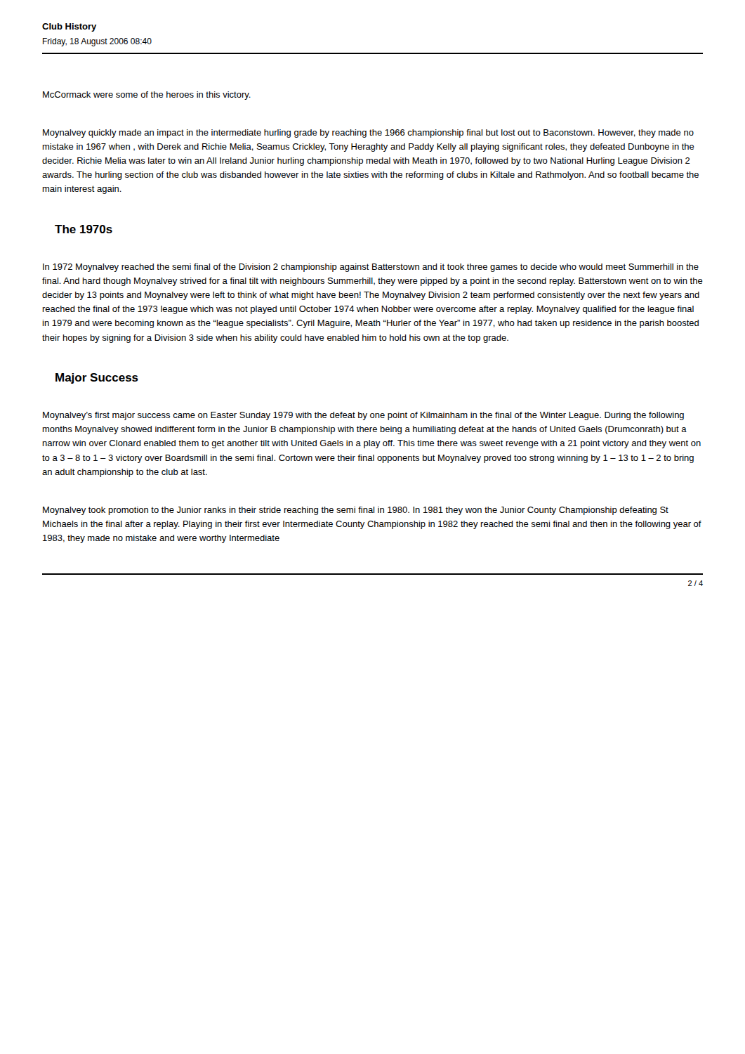Club History
Friday, 18 August 2006 08:40
McCormack were some of the heroes in this victory.
Moynalvey quickly made an impact in the intermediate hurling grade by reaching the 1966 championship final but lost out to Baconstown. However, they made no mistake in 1967 when , with Derek and Richie Melia, Seamus Crickley, Tony Heraghty and Paddy Kelly all playing significant roles, they defeated Dunboyne in the decider. Richie Melia was later to win an All Ireland Junior hurling championship medal with Meath in 1970, followed by to two National Hurling League Division 2 awards. The hurling section of the club was disbanded however in the late sixties with the reforming of clubs in Kiltale and Rathmolyon. And so football became the main interest again.
The 1970s
In 1972 Moynalvey reached the semi final of the Division 2 championship against Batterstown and it took three games to decide who would meet Summerhill in the final. And hard though Moynalvey strived for a final tilt with neighbours Summerhill, they were pipped by a point in the second replay. Batterstown went on to win the decider by 13 points and Moynalvey were left to think of what might have been! The Moynalvey Division 2 team performed consistently over the next few years and reached the final of the 1973 league which was not played until October 1974 when Nobber were overcome after a replay. Moynalvey qualified for the league final in 1979 and were becoming known as the “league specialists”. Cyril Maguire, Meath “Hurler of the Year” in 1977, who had taken up residence in the parish boosted their hopes by signing for a Division 3 side when his ability could have enabled him to hold his own at the top grade.
Major Success
Moynalvey’s first major success came on Easter Sunday 1979 with the defeat by one point of Kilmainham in the final of the Winter League. During the following months Moynalvey showed indifferent form in the Junior B championship with there being a humiliating defeat at the hands of United Gaels (Drumconrath) but a narrow win over Clonard enabled them to get another tilt with United Gaels in a play off. This time there was sweet revenge with a 21 point victory and they went on to a 3 – 8 to 1 – 3 victory over Boardsmill in the semi final. Cortown were their final opponents but Moynalvey proved too strong winning by 1 – 13 to 1 – 2 to bring an adult championship to the club at last.
Moynalvey took promotion to the Junior ranks in their stride reaching the semi final in 1980. In 1981 they won the Junior County Championship defeating St Michaels in the final after a replay. Playing in their first ever Intermediate County Championship in 1982 they reached the semi final and then in the following year of 1983, they made no mistake and were worthy Intermediate
2 / 4